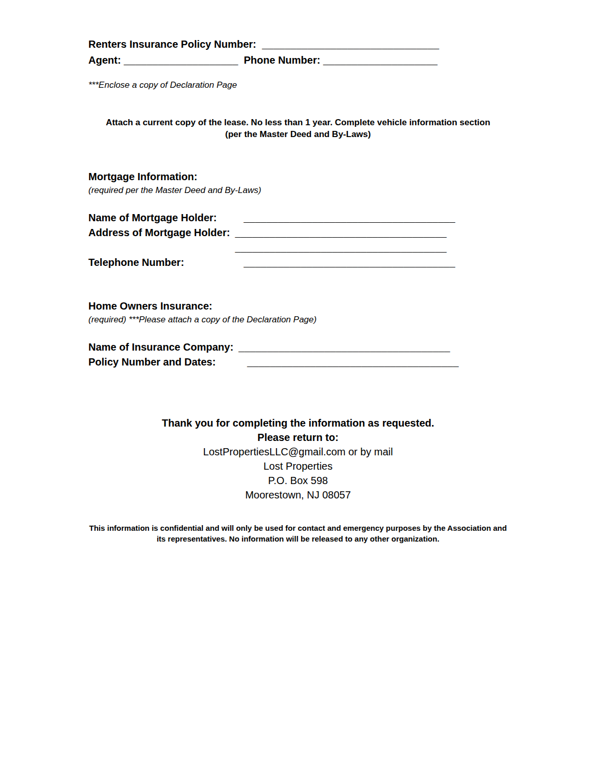Renters Insurance Policy Number: _______________________________
Agent: ____________________ Phone Number: ____________________
***Enclose a copy of Declaration Page
Attach a current copy of the lease. No less than 1 year. Complete vehicle information section
(per the Master Deed and By-Laws)
Mortgage Information:
(required per the Master Deed and By-Laws)
| Name of Mortgage Holder: | _____________________________________ |
| Address of Mortgage Holder: | _____________________________________ |
| | _____________________________________ |
| Telephone Number: | _____________________________________ |
Home Owners Insurance:
(required) ***Please attach a copy of the Declaration Page)
| Name of Insurance Company: | _____________________________________ |
| Policy Number and Dates: | _____________________________________ |
Thank you for completing the information as requested.
Please return to:
LostPropertiesLLC@gmail.com or by mail
Lost Properties
P.O. Box 598
Moorestown, NJ 08057
This information is confidential and will only be used for contact and emergency purposes by the Association and its representatives. No information will be released to any other organization.